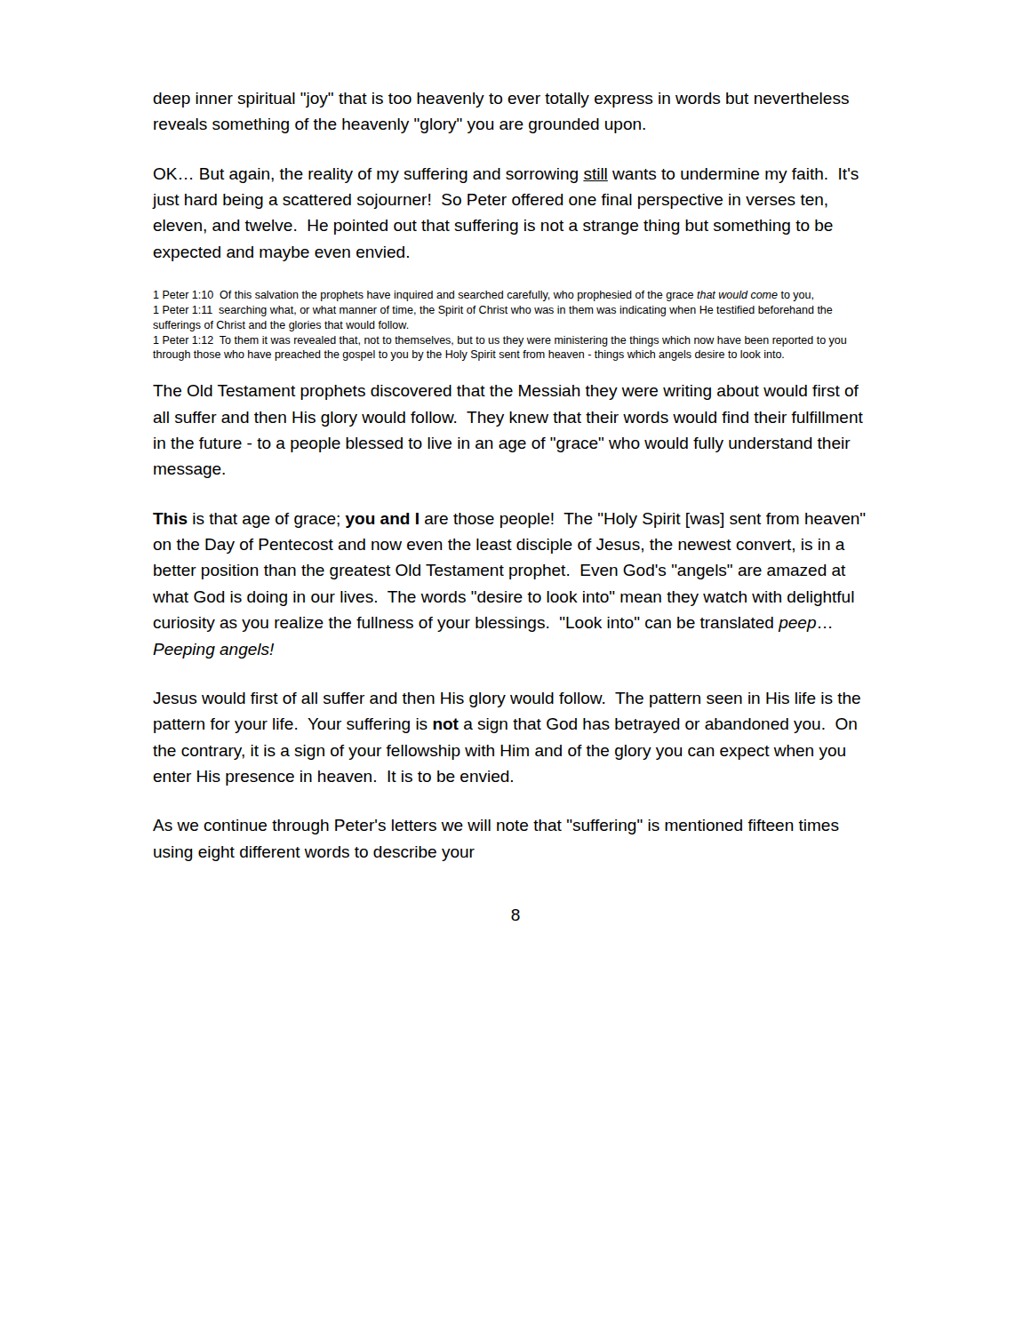deep inner spiritual "joy" that is too heavenly to ever totally express in words but nevertheless reveals something of the heavenly "glory" you are grounded upon.
OK… But again, the reality of my suffering and sorrowing still wants to undermine my faith. It's just hard being a scattered sojourner! So Peter offered one final perspective in verses ten, eleven, and twelve. He pointed out that suffering is not a strange thing but something to be expected and maybe even envied.
1 Peter 1:10 Of this salvation the prophets have inquired and searched carefully, who prophesied of the grace that would come to you,
1 Peter 1:11 searching what, or what manner of time, the Spirit of Christ who was in them was indicating when He testified beforehand the sufferings of Christ and the glories that would follow.
1 Peter 1:12 To them it was revealed that, not to themselves, but to us they were ministering the things which now have been reported to you through those who have preached the gospel to you by the Holy Spirit sent from heaven - things which angels desire to look into.
The Old Testament prophets discovered that the Messiah they were writing about would first of all suffer and then His glory would follow. They knew that their words would find their fulfillment in the future - to a people blessed to live in an age of "grace" who would fully understand their message.
This is that age of grace; you and I are those people! The "Holy Spirit [was] sent from heaven" on the Day of Pentecost and now even the least disciple of Jesus, the newest convert, is in a better position than the greatest Old Testament prophet. Even God's "angels" are amazed at what God is doing in our lives. The words "desire to look into" mean they watch with delightful curiosity as you realize the fullness of your blessings. "Look into" can be translated peep… Peeping angels!
Jesus would first of all suffer and then His glory would follow. The pattern seen in His life is the pattern for your life. Your suffering is not a sign that God has betrayed or abandoned you. On the contrary, it is a sign of your fellowship with Him and of the glory you can expect when you enter His presence in heaven. It is to be envied.
As we continue through Peter's letters we will note that "suffering" is mentioned fifteen times using eight different words to describe your
8